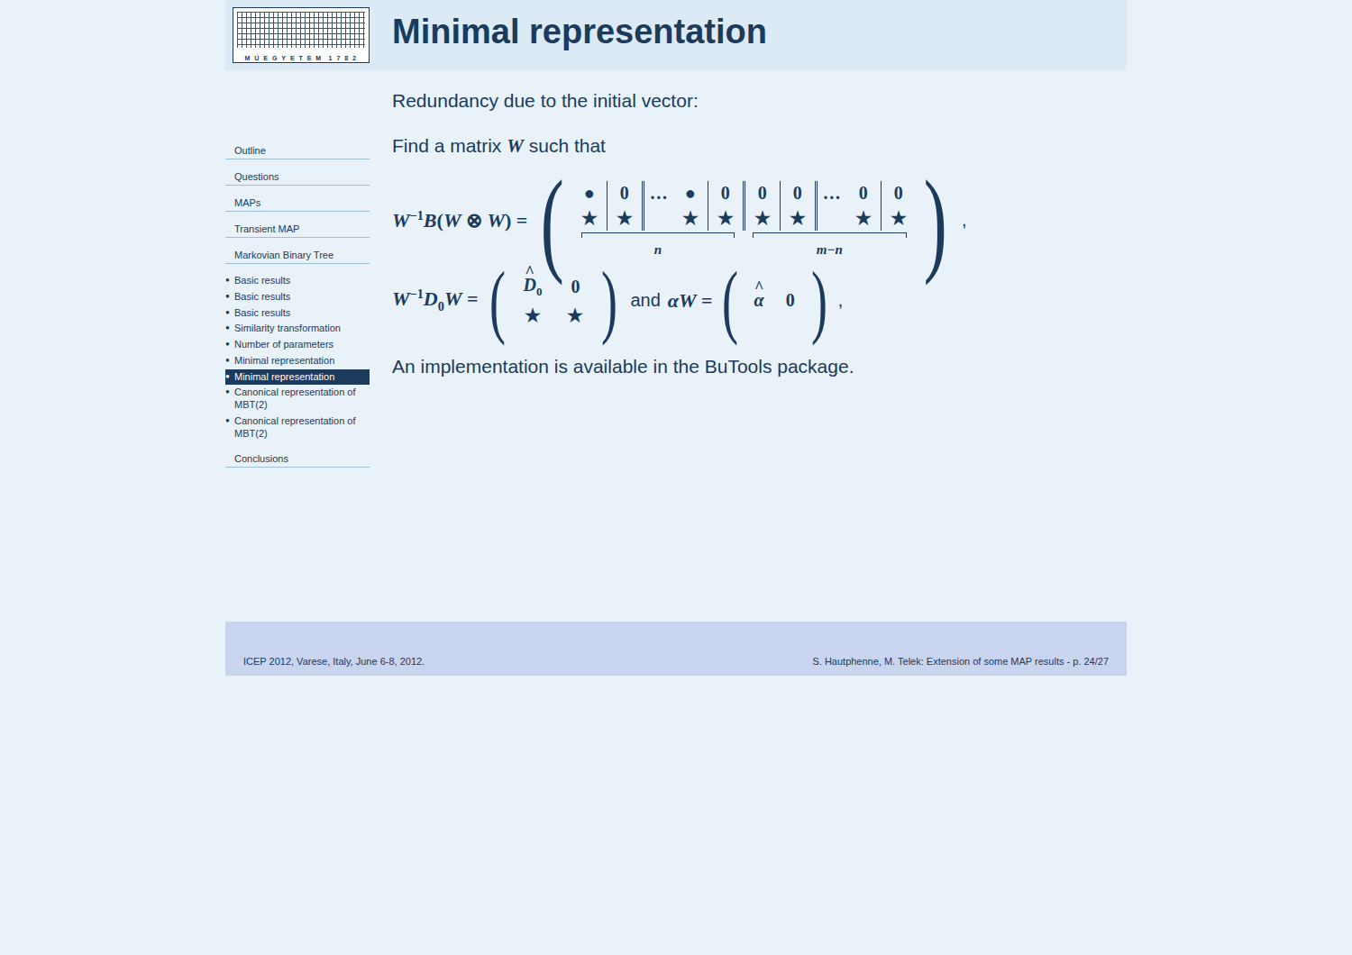M Ú E G Y E T E M 1 7 8 2
Minimal representation
Outline
Questions
MAPs
Transient MAP
Markovian Binary Tree
Basic results
Basic results
Basic results
Similarity transformation
Number of parameters
Minimal representation
Minimal representation
Canonical representation of MBT(2)
Canonical representation of MBT(2)
Conclusions
Redundancy due to the initial vector:
Find a matrix W such that
W−1B(W ⊗ W) = (
| ● | 0 | … | ● | 0 | 0 | 0 | … | 0 | 0 |
| ★ | ★ | | ★ | ★ | ★ | ★ | | ★ | ★ |
| n | m−n |
) ,
W−1D0W = (
| D 0 | 0 |
| ★ | ★ |
) and αW = (
| α | 0 |
) ,
An implementation is available in the BuTools package.
ICEP 2012, Varese, Italy, June 6-8, 2012.
S. Hautphenne, M. Telek: Extension of some MAP results - p. 24/27